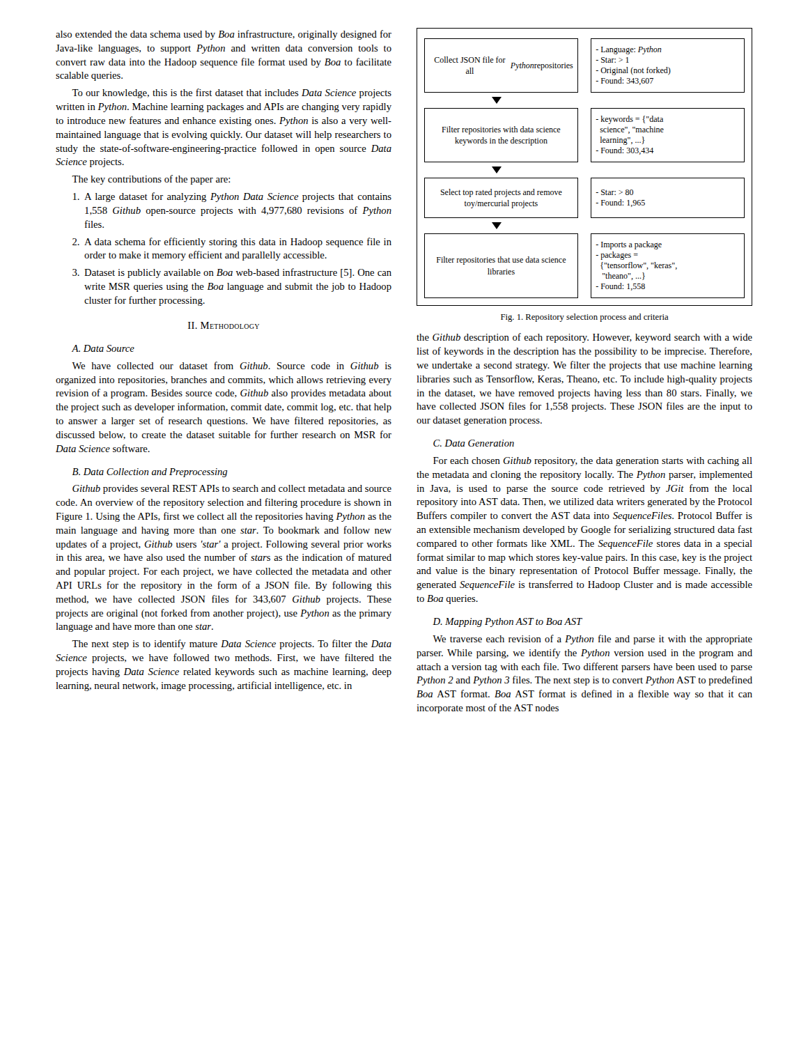also extended the data schema used by Boa infrastructure, originally designed for Java-like languages, to support Python and written data conversion tools to convert raw data into the Hadoop sequence file format used by Boa to facilitate scalable queries.
To our knowledge, this is the first dataset that includes Data Science projects written in Python. Machine learning packages and APIs are changing very rapidly to introduce new features and enhance existing ones. Python is also a very well-maintained language that is evolving quickly. Our dataset will help researchers to study the state-of-software-engineering-practice followed in open source Data Science projects.
The key contributions of the paper are:
A large dataset for analyzing Python Data Science projects that contains 1,558 Github open-source projects with 4,977,680 revisions of Python files.
A data schema for efficiently storing this data in Hadoop sequence file in order to make it memory efficient and parallelly accessible.
Dataset is publicly available on Boa web-based infrastructure [5]. One can write MSR queries using the Boa language and submit the job to Hadoop cluster for further processing.
II. Methodology
A. Data Source
We have collected our dataset from Github. Source code in Github is organized into repositories, branches and commits, which allows retrieving every revision of a program. Besides source code, Github also provides metadata about the project such as developer information, commit date, commit log, etc. that help to answer a larger set of research questions. We have filtered repositories, as discussed below, to create the dataset suitable for further research on MSR for Data Science software.
B. Data Collection and Preprocessing
Github provides several REST APIs to search and collect metadata and source code. An overview of the repository selection and filtering procedure is shown in Figure 1. Using the APIs, first we collect all the repositories having Python as the main language and having more than one star. To bookmark and follow new updates of a project, Github users 'star' a project. Following several prior works in this area, we have also used the number of stars as the indication of matured and popular project. For each project, we have collected the metadata and other API URLs for the repository in the form of a JSON file. By following this method, we have collected JSON files for 343,607 Github projects. These projects are original (not forked from another project), use Python as the primary language and have more than one star.
The next step is to identify mature Data Science projects. To filter the Data Science projects, we have followed two methods. First, we have filtered the projects having Data Science related keywords such as machine learning, deep learning, neural network, image processing, artificial intelligence, etc. in
Collect JSON file for all Python repositories
- Language: Python
- Star: > 1
- Original (not forked)
- Found: 343,607
Filter repositories with data science keywords in the description
- keywords = {"data
science", "machine
learning", ...}
- Found: 303,434
Select top rated projects and remove toy/mercurial projects
- Star: > 80
- Found: 1,965
Filter repositories that use data science libraries
- Imports a package
- packages =
{"tensorflow", "keras",
"theano", ...}
- Found: 1,558
Fig. 1. Repository selection process and criteria
the Github description of each repository. However, keyword search with a wide list of keywords in the description has the possibility to be imprecise. Therefore, we undertake a second strategy. We filter the projects that use machine learning libraries such as Tensorflow, Keras, Theano, etc. To include high-quality projects in the dataset, we have removed projects having less than 80 stars. Finally, we have collected JSON files for 1,558 projects. These JSON files are the input to our dataset generation process.
C. Data Generation
For each chosen Github repository, the data generation starts with caching all the metadata and cloning the repository locally. The Python parser, implemented in Java, is used to parse the source code retrieved by JGit from the local repository into AST data. Then, we utilized data writers generated by the Protocol Buffers compiler to convert the AST data into SequenceFiles. Protocol Buffer is an extensible mechanism developed by Google for serializing structured data fast compared to other formats like XML. The SequenceFile stores data in a special format similar to map which stores key-value pairs. In this case, key is the project and value is the binary representation of Protocol Buffer message. Finally, the generated SequenceFile is transferred to Hadoop Cluster and is made accessible to Boa queries.
D. Mapping Python AST to Boa AST
We traverse each revision of a Python file and parse it with the appropriate parser. While parsing, we identify the Python version used in the program and attach a version tag with each file. Two different parsers have been used to parse Python 2 and Python 3 files. The next step is to convert Python AST to predefined Boa AST format. Boa AST format is defined in a flexible way so that it can incorporate most of the AST nodes